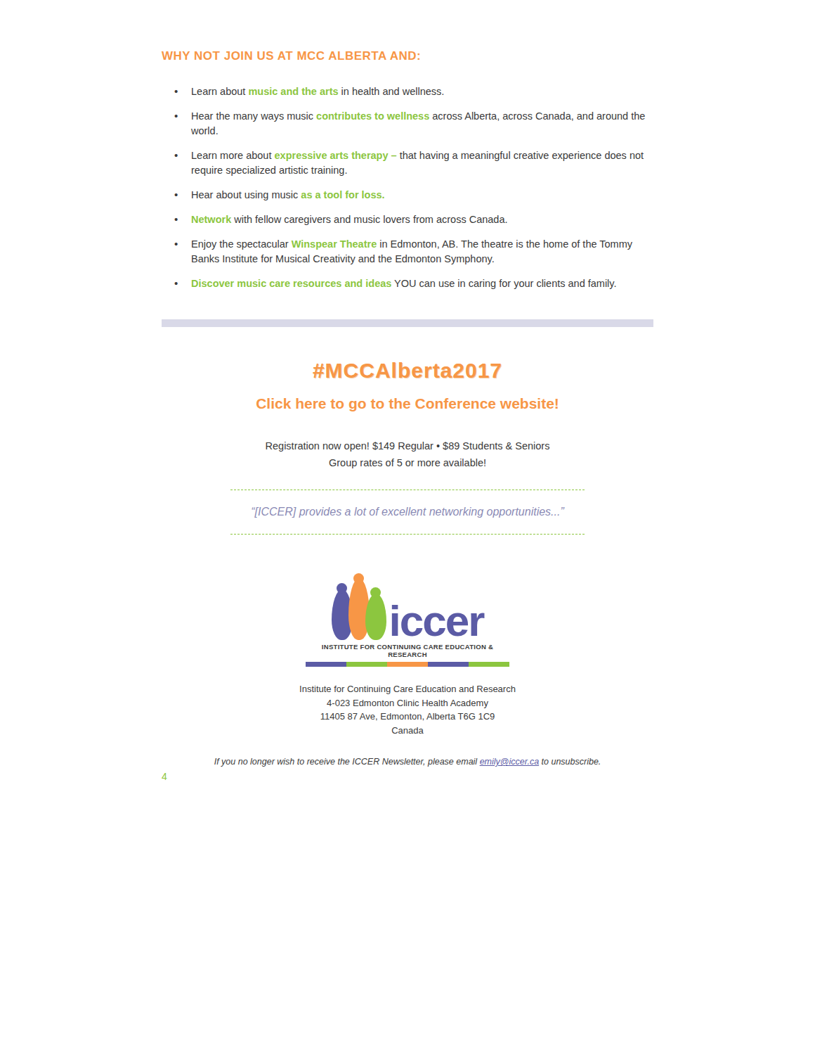WHY NOT JOIN US AT MCC ALBERTA AND:
Learn about music and the arts in health and wellness.
Hear the many ways music contributes to wellness across Alberta, across Canada, and around the world.
Learn more about expressive arts therapy – that having a meaningful creative experience does not require specialized artistic training.
Hear about using music as a tool for loss.
Network with fellow caregivers and music lovers from across Canada.
Enjoy the spectacular Winspear Theatre in Edmonton, AB. The theatre is the home of the Tommy Banks Institute for Musical Creativity and the Edmonton Symphony.
Discover music care resources and ideas YOU can use in caring for your clients and family.
#MCCAlberta2017
Click here to go to the Conference website!
Registration now open! $149 Regular • $89 Students & Seniors
Group rates of 5 or more available!
“[ICCER] provides a lot of excellent networking opportunities...”
iccer
INSTITUTE FOR CONTINUING CARE EDUCATION & RESEARCH
Institute for Continuing Care Education and Research
4-023 Edmonton Clinic Health Academy
11405 87 Ave, Edmonton, Alberta T6G 1C9
Canada
If you no longer wish to receive the ICCER Newsletter, please email emily@iccer.ca to unsubscribe.
4